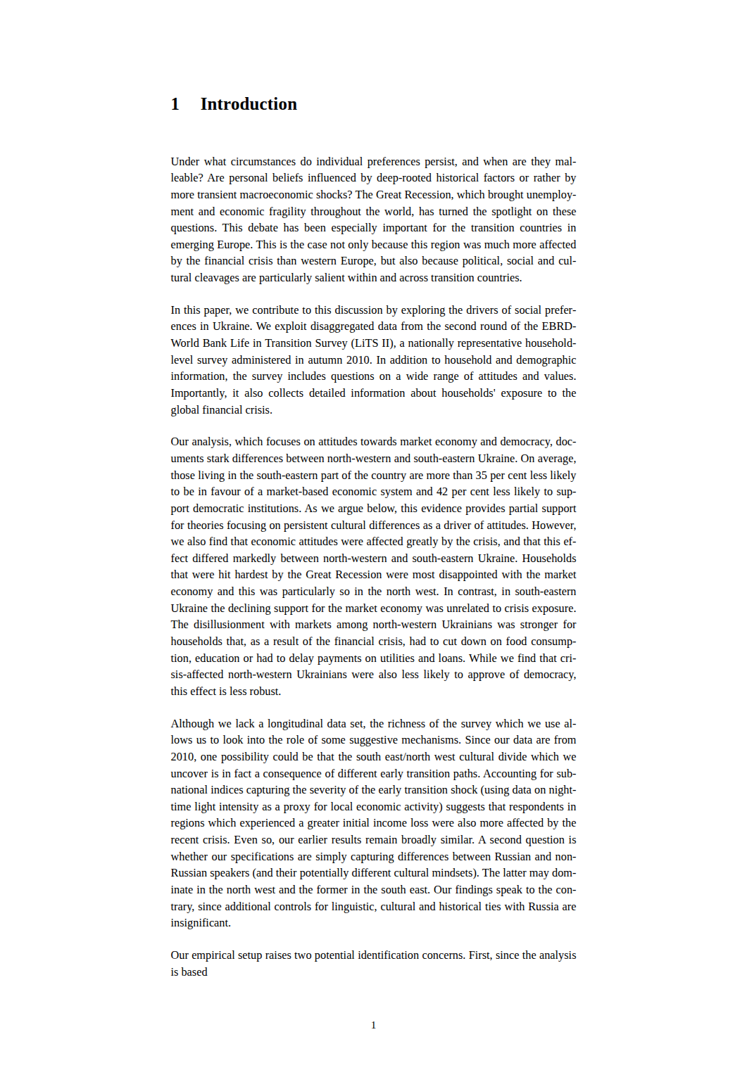1 Introduction
Under what circumstances do individual preferences persist, and when are they malleable? Are personal beliefs influenced by deep-rooted historical factors or rather by more transient macroeconomic shocks? The Great Recession, which brought unemployment and economic fragility throughout the world, has turned the spotlight on these questions. This debate has been especially important for the transition countries in emerging Europe. This is the case not only because this region was much more affected by the financial crisis than western Europe, but also because political, social and cultural cleavages are particularly salient within and across transition countries.
In this paper, we contribute to this discussion by exploring the drivers of social preferences in Ukraine. We exploit disaggregated data from the second round of the EBRD-World Bank Life in Transition Survey (LiTS II), a nationally representative household-level survey administered in autumn 2010. In addition to household and demographic information, the survey includes questions on a wide range of attitudes and values. Importantly, it also collects detailed information about households' exposure to the global financial crisis.
Our analysis, which focuses on attitudes towards market economy and democracy, documents stark differences between north-western and south-eastern Ukraine. On average, those living in the south-eastern part of the country are more than 35 per cent less likely to be in favour of a market-based economic system and 42 per cent less likely to support democratic institutions. As we argue below, this evidence provides partial support for theories focusing on persistent cultural differences as a driver of attitudes. However, we also find that economic attitudes were affected greatly by the crisis, and that this effect differed markedly between north-western and south-eastern Ukraine. Households that were hit hardest by the Great Recession were most disappointed with the market economy and this was particularly so in the north west. In contrast, in south-eastern Ukraine the declining support for the market economy was unrelated to crisis exposure. The disillusionment with markets among north-western Ukrainians was stronger for households that, as a result of the financial crisis, had to cut down on food consumption, education or had to delay payments on utilities and loans. While we find that crisis-affected north-western Ukrainians were also less likely to approve of democracy, this effect is less robust.
Although we lack a longitudinal data set, the richness of the survey which we use allows us to look into the role of some suggestive mechanisms. Since our data are from 2010, one possibility could be that the south east/north west cultural divide which we uncover is in fact a consequence of different early transition paths. Accounting for sub-national indices capturing the severity of the early transition shock (using data on night-time light intensity as a proxy for local economic activity) suggests that respondents in regions which experienced a greater initial income loss were also more affected by the recent crisis. Even so, our earlier results remain broadly similar. A second question is whether our specifications are simply capturing differences between Russian and non-Russian speakers (and their potentially different cultural mindsets). The latter may dominate in the north west and the former in the south east. Our findings speak to the contrary, since additional controls for linguistic, cultural and historical ties with Russia are insignificant.
Our empirical setup raises two potential identification concerns. First, since the analysis is based
1